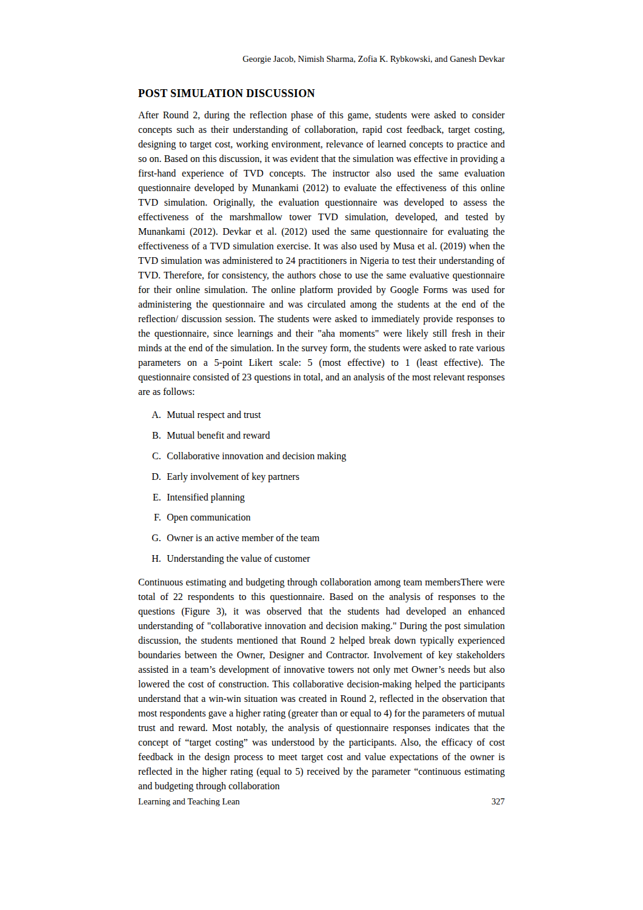Georgie Jacob, Nimish Sharma, Zofia K. Rybkowski, and Ganesh Devkar
POST SIMULATION DISCUSSION
After Round 2, during the reflection phase of this game, students were asked to consider concepts such as their understanding of collaboration, rapid cost feedback, target costing, designing to target cost, working environment, relevance of learned concepts to practice and so on. Based on this discussion, it was evident that the simulation was effective in providing a first-hand experience of TVD concepts. The instructor also used the same evaluation questionnaire developed by Munankami (2012) to evaluate the effectiveness of this online TVD simulation. Originally, the evaluation questionnaire was developed to assess the effectiveness of the marshmallow tower TVD simulation, developed, and tested by Munankami (2012). Devkar et al. (2012) used the same questionnaire for evaluating the effectiveness of a TVD simulation exercise. It was also used by Musa et al. (2019) when the TVD simulation was administered to 24 practitioners in Nigeria to test their understanding of TVD. Therefore, for consistency, the authors chose to use the same evaluative questionnaire for their online simulation. The online platform provided by Google Forms was used for administering the questionnaire and was circulated among the students at the end of the reflection/ discussion session. The students were asked to immediately provide responses to the questionnaire, since learnings and their "aha moments" were likely still fresh in their minds at the end of the simulation. In the survey form, the students were asked to rate various parameters on a 5-point Likert scale: 5 (most effective) to 1 (least effective). The questionnaire consisted of 23 questions in total, and an analysis of the most relevant responses are as follows:
Mutual respect and trust
Mutual benefit and reward
Collaborative innovation and decision making
Early involvement of key partners
Intensified planning
Open communication
Owner is an active member of the team
Understanding the value of customer
Continuous estimating and budgeting through collaboration among team membersThere were total of 22 respondents to this questionnaire. Based on the analysis of responses to the questions (Figure 3), it was observed that the students had developed an enhanced understanding of "collaborative innovation and decision making." During the post simulation discussion, the students mentioned that Round 2 helped break down typically experienced boundaries between the Owner, Designer and Contractor. Involvement of key stakeholders assisted in a team’s development of innovative towers not only met Owner’s needs but also lowered the cost of construction. This collaborative decision-making helped the participants understand that a win-win situation was created in Round 2, reflected in the observation that most respondents gave a higher rating (greater than or equal to 4) for the parameters of mutual trust and reward. Most notably, the analysis of questionnaire responses indicates that the concept of “target costing” was understood by the participants. Also, the efficacy of cost feedback in the design process to meet target cost and value expectations of the owner is reflected in the higher rating (equal to 5) received by the parameter “continuous estimating and budgeting through collaboration
Learning and Teaching Lean 327